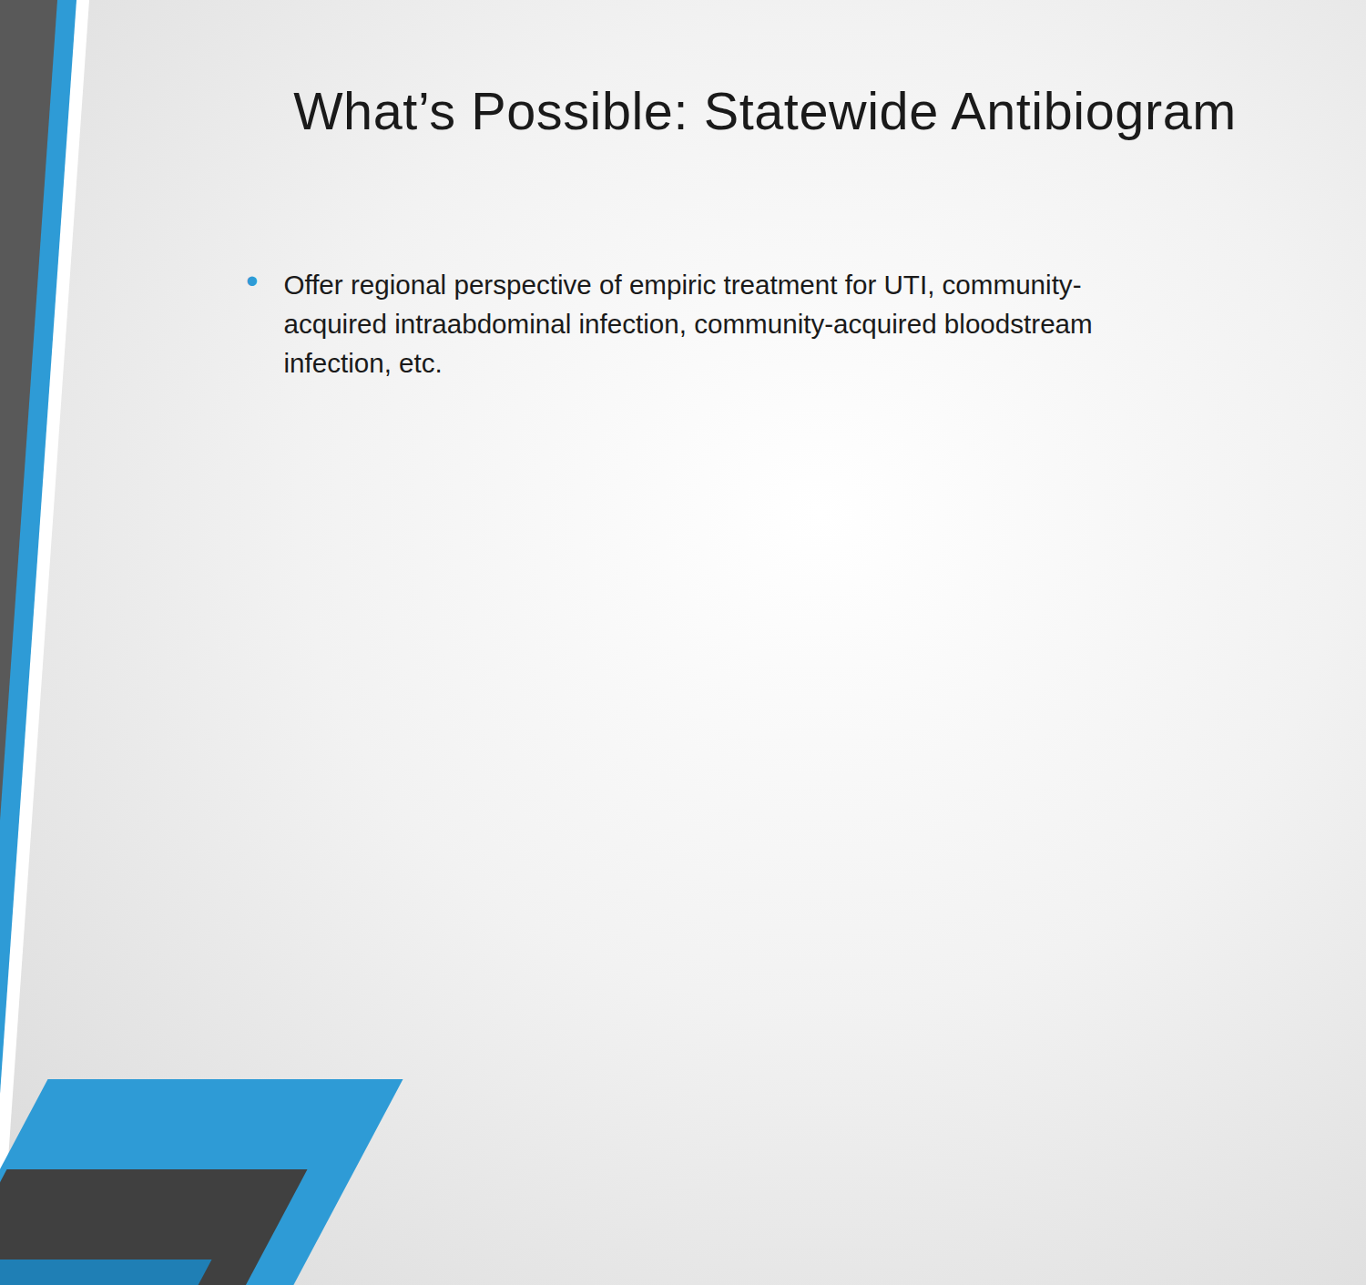What’s Possible: Statewide Antibiogram
Offer regional perspective of empiric treatment for UTI, community-acquired intraabdominal infection, community-acquired bloodstream infection, etc.